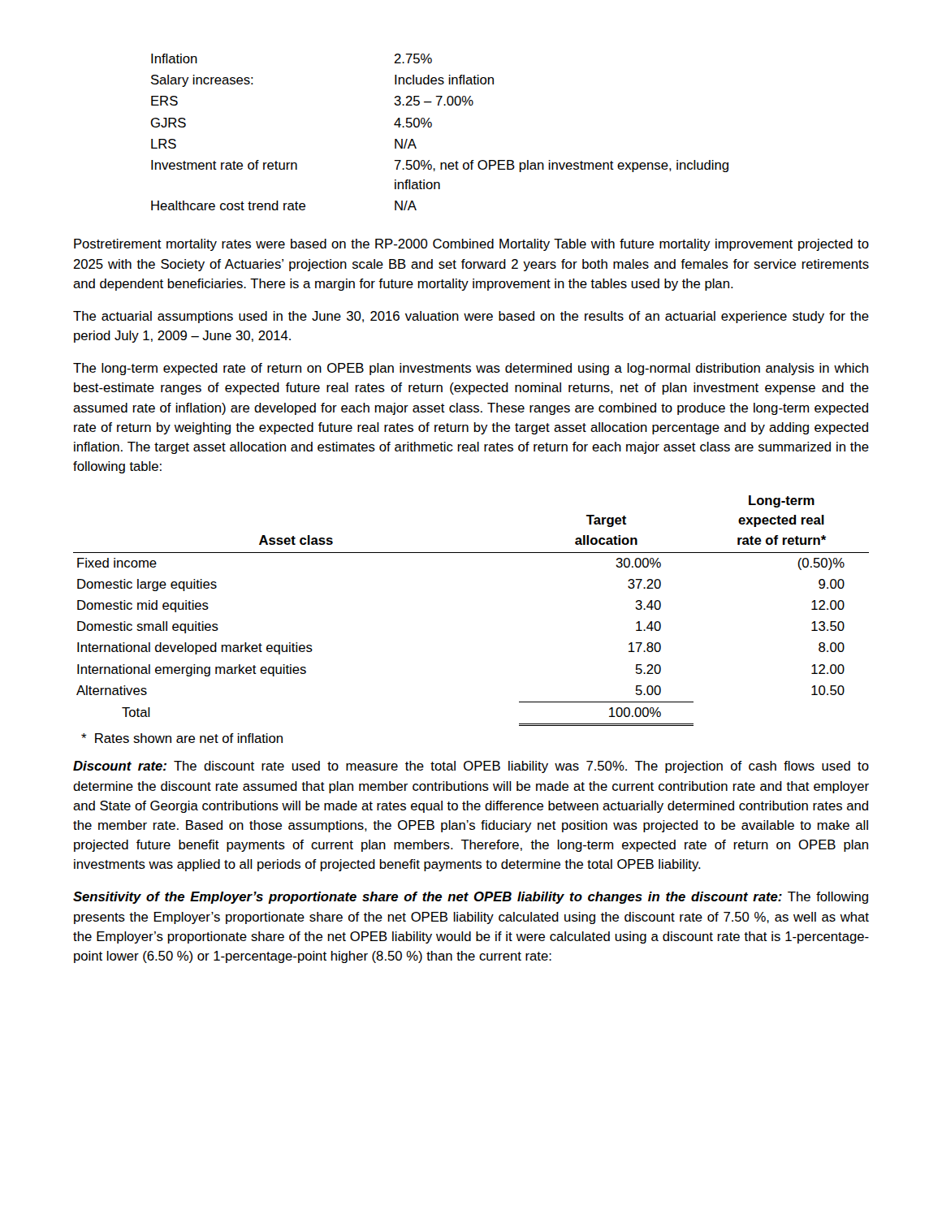| Inflation | 2.75% |
| Salary increases: | Includes inflation |
| ERS | 3.25 – 7.00% |
| GJRS | 4.50% |
| LRS | N/A |
| Investment rate of return | 7.50%, net of OPEB plan investment expense, including inflation |
| Healthcare cost trend rate | N/A |
Postretirement mortality rates were based on the RP-2000 Combined Mortality Table with future mortality improvement projected to 2025 with the Society of Actuaries’ projection scale BB and set forward 2 years for both males and females for service retirements and dependent beneficiaries. There is a margin for future mortality improvement in the tables used by the plan.
The actuarial assumptions used in the June 30, 2016 valuation were based on the results of an actuarial experience study for the period July 1, 2009 – June 30, 2014.
The long-term expected rate of return on OPEB plan investments was determined using a log-normal distribution analysis in which best-estimate ranges of expected future real rates of return (expected nominal returns, net of plan investment expense and the assumed rate of inflation) are developed for each major asset class. These ranges are combined to produce the long-term expected rate of return by weighting the expected future real rates of return by the target asset allocation percentage and by adding expected inflation. The target asset allocation and estimates of arithmetic real rates of return for each major asset class are summarized in the following table:
| Asset class | Target allocation | Long-term expected real rate of return* |
| --- | --- | --- |
| Fixed income | 30.00% | (0.50)% |
| Domestic large equities | 37.20 | 9.00 |
| Domestic mid equities | 3.40 | 12.00 |
| Domestic small equities | 1.40 | 13.50 |
| International developed market equities | 17.80 | 8.00 |
| International emerging market equities | 5.20 | 12.00 |
| Alternatives | 5.00 | 10.50 |
| Total | 100.00% | |
* Rates shown are net of inflation
Discount rate: The discount rate used to measure the total OPEB liability was 7.50%. The projection of cash flows used to determine the discount rate assumed that plan member contributions will be made at the current contribution rate and that employer and State of Georgia contributions will be made at rates equal to the difference between actuarially determined contribution rates and the member rate. Based on those assumptions, the OPEB plan’s fiduciary net position was projected to be available to make all projected future benefit payments of current plan members. Therefore, the long-term expected rate of return on OPEB plan investments was applied to all periods of projected benefit payments to determine the total OPEB liability.
Sensitivity of the Employer’s proportionate share of the net OPEB liability to changes in the discount rate: The following presents the Employer’s proportionate share of the net OPEB liability calculated using the discount rate of 7.50 %, as well as what the Employer’s proportionate share of the net OPEB liability would be if it were calculated using a discount rate that is 1-percentage-point lower (6.50 %) or 1-percentage-point higher (8.50 %) than the current rate: